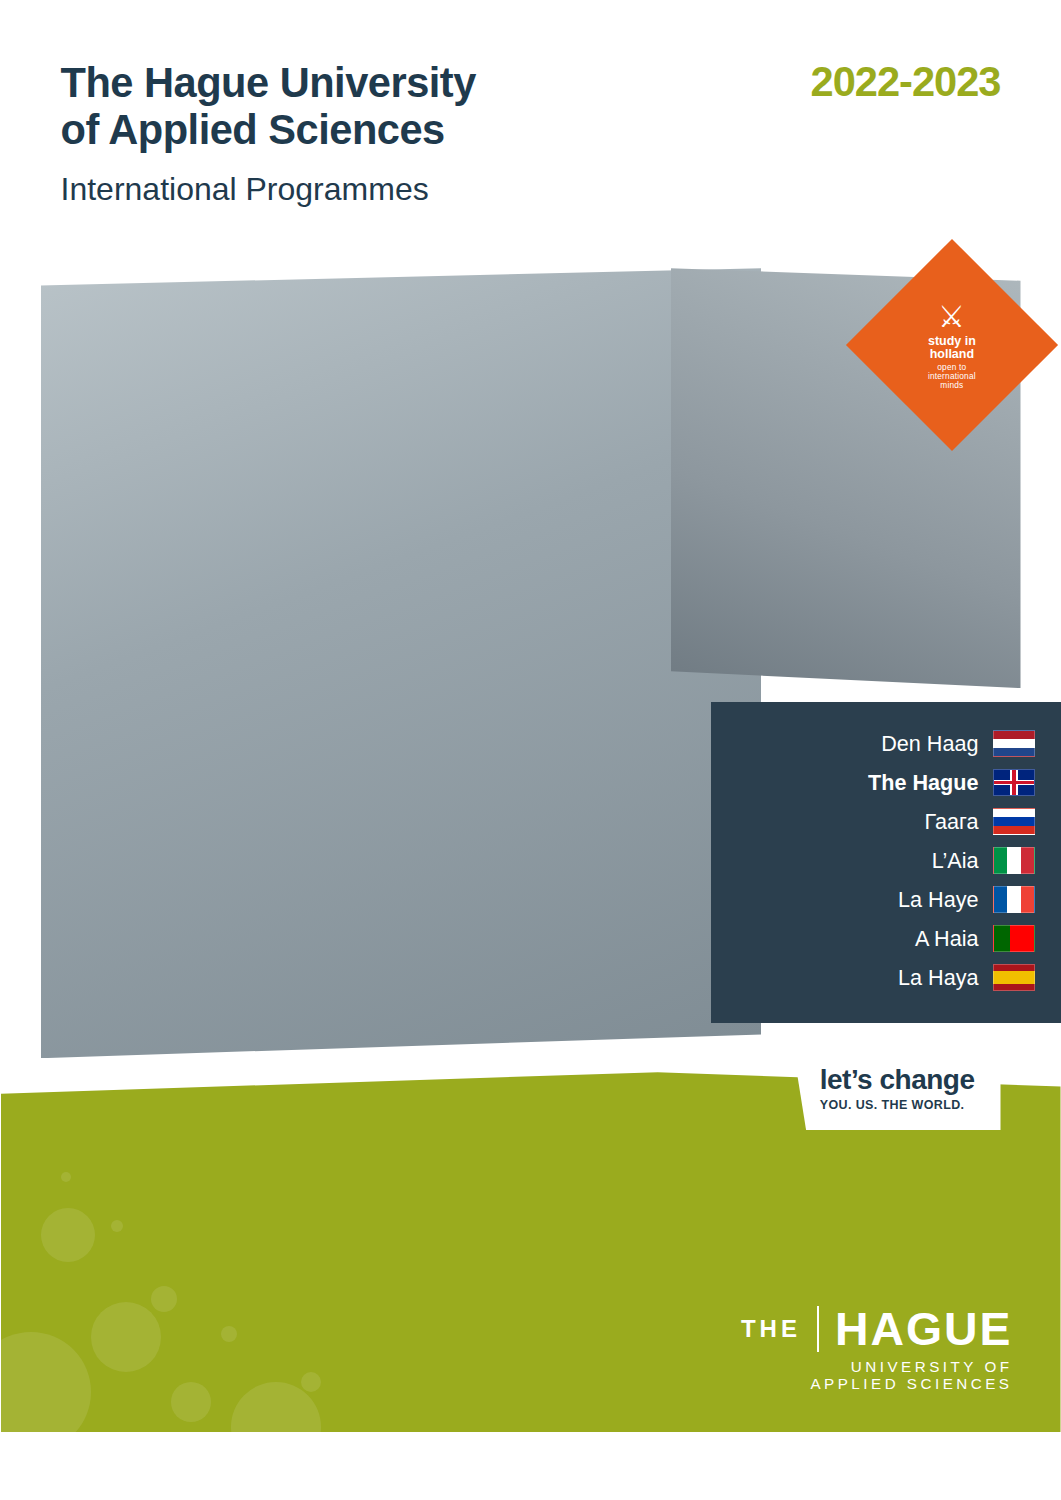The Hague University
of Applied Sciences
2022-2023
International Programmes
⚔ study in
holland open to
international
minds
Den Haag
The Hague
Гаага
L’Aia
La Haye
A Haia
La Haya
let’s change
YOU. US. THE WORLD.
THE HAGUE
UNIVERSITY OF
APPLIED SCIENCES